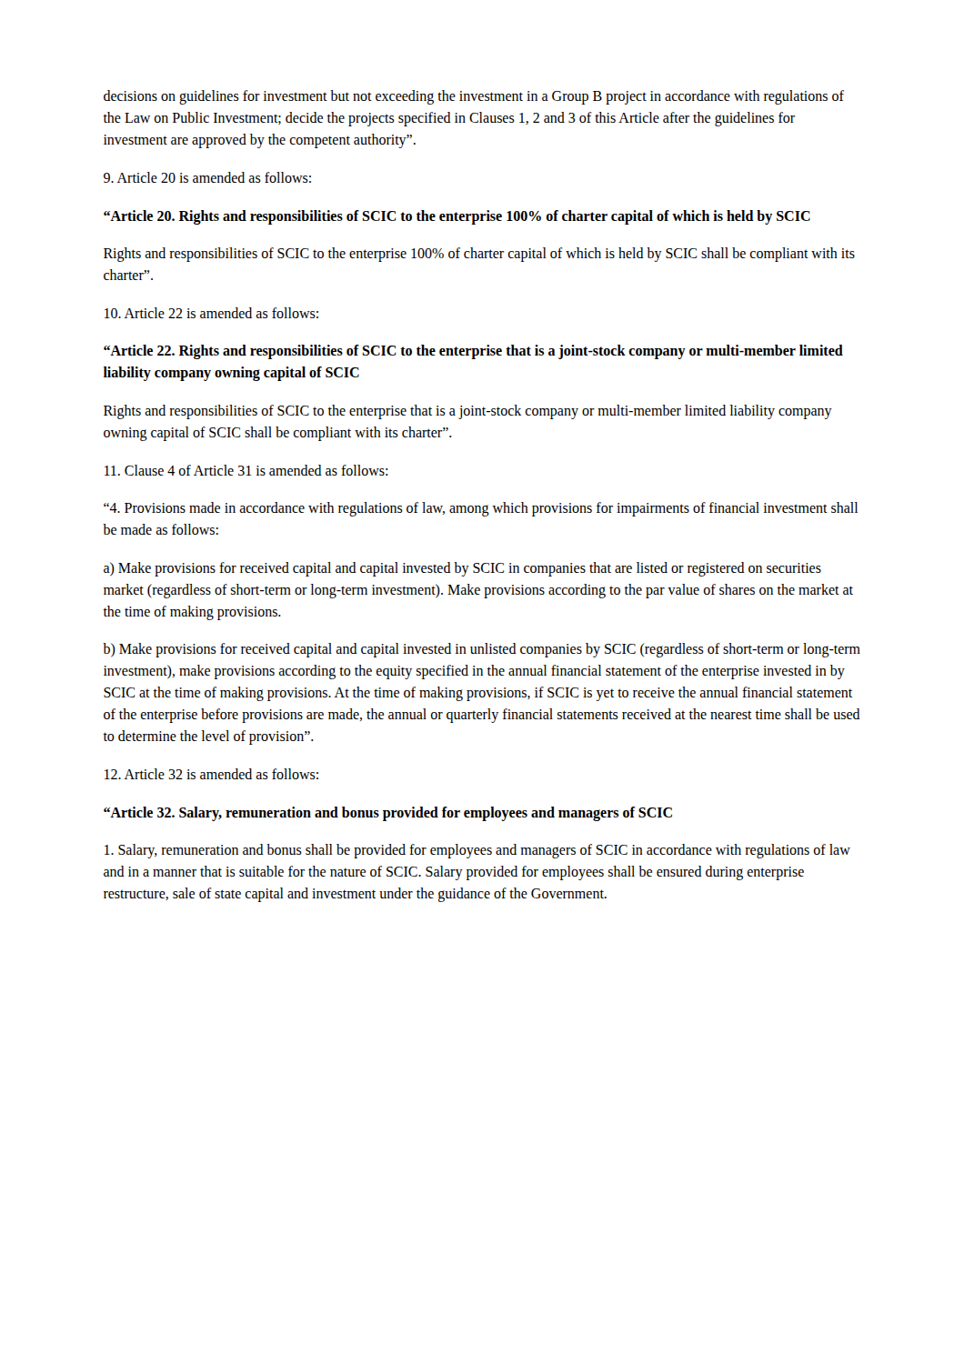decisions on guidelines for investment but not exceeding the investment in a Group B project in accordance with regulations of the Law on Public Investment; decide the projects specified in Clauses 1, 2 and 3 of this Article after the guidelines for investment are approved by the competent authority”.
9. Article 20 is amended as follows:
“Article 20. Rights and responsibilities of SCIC to the enterprise 100% of charter capital of which is held by SCIC
Rights and responsibilities of SCIC to the enterprise 100% of charter capital of which is held by SCIC shall be compliant with its charter”.
10. Article 22 is amended as follows:
“Article 22. Rights and responsibilities of SCIC to the enterprise that is a joint-stock company or multi-member limited liability company owning capital of SCIC
Rights and responsibilities of SCIC to the enterprise that is a joint-stock company or multi-member limited liability company owning capital of SCIC shall be compliant with its charter”.
11. Clause 4 of Article 31 is amended as follows:
“4. Provisions made in accordance with regulations of law, among which provisions for impairments of financial investment shall be made as follows:
a) Make provisions for received capital and capital invested by SCIC in companies that are listed or registered on securities market (regardless of short-term or long-term investment). Make provisions according to the par value of shares on the market at the time of making provisions.
b) Make provisions for received capital and capital invested in unlisted companies by SCIC (regardless of short-term or long-term investment), make provisions according to the equity specified in the annual financial statement of the enterprise invested in by SCIC at the time of making provisions. At the time of making provisions, if SCIC is yet to receive the annual financial statement of the enterprise before provisions are made, the annual or quarterly financial statements received at the nearest time shall be used to determine the level of provision”.
12. Article 32 is amended as follows:
“Article 32. Salary, remuneration and bonus provided for employees and managers of SCIC
1. Salary, remuneration and bonus shall be provided for employees and managers of SCIC in accordance with regulations of law and in a manner that is suitable for the nature of SCIC. Salary provided for employees shall be ensured during enterprise restructure, sale of state capital and investment under the guidance of the Government.